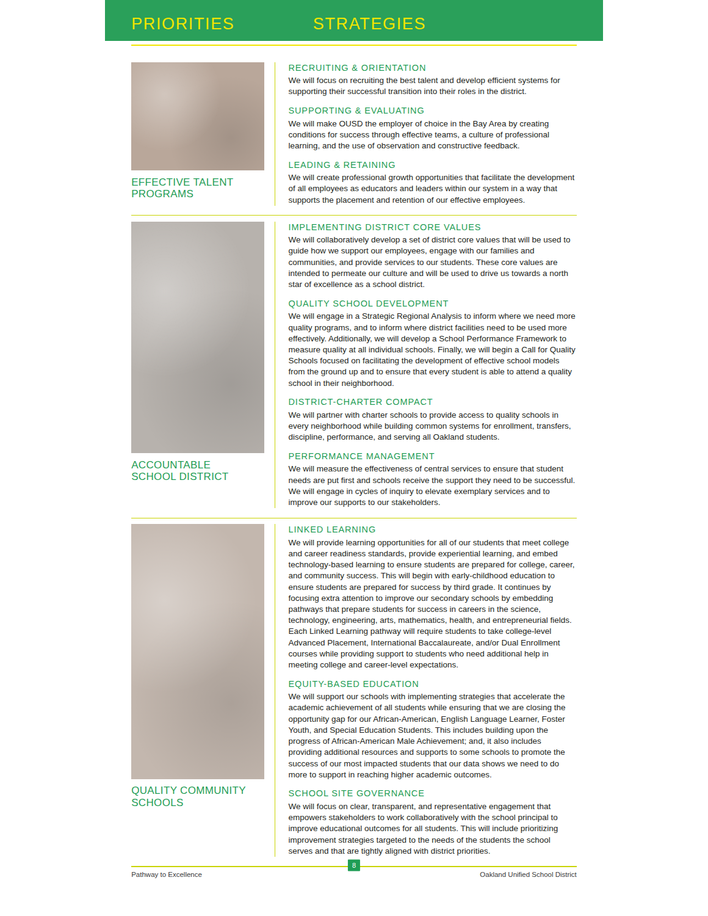PRIORITIES
STRATEGIES
Effective Talent
Programs
Recruiting & Orientation
We will focus on recruiting the best talent and develop efficient systems for supporting their successful transition into their roles in the district.
Supporting & Evaluating
We will make OUSD the employer of choice in the Bay Area by creating conditions for success through effective teams, a culture of professional learning, and the use of observation and constructive feedback.
Leading & Retaining
We will create professional growth opportunities that facilitate the development of all employees as educators and leaders within our system in a way that supports the placement and retention of our effective employees.
Accountable
School District
Implementing District Core Values
We will collaboratively develop a set of district core values that will be used to guide how we support our employees, engage with our families and communities, and provide services to our students. These core values are intended to permeate our culture and will be used to drive us towards a north star of excellence as a school district.
Quality School Development
We will engage in a Strategic Regional Analysis to inform where we need more quality programs, and to inform where district facilities need to be used more effectively. Additionally, we will develop a School Performance Framework to measure quality at all individual schools. Finally, we will begin a Call for Quality Schools focused on facilitating the development of effective school models from the ground up and to ensure that every student is able to attend a quality school in their neighborhood.
District-Charter Compact
We will partner with charter schools to provide access to quality schools in every neighborhood while building common systems for enrollment, transfers, discipline, performance, and serving all Oakland students.
Performance Management
We will measure the effectiveness of central services to ensure that student needs are put first and schools receive the support they need to be successful. We will engage in cycles of inquiry to elevate exemplary services and to improve our supports to our stakeholders.
Quality Community
Schools
Linked Learning
We will provide learning opportunities for all of our students that meet college and career readiness standards, provide experiential learning, and embed technology-based learning to ensure students are prepared for college, career, and community success. This will begin with early-childhood education to ensure students are prepared for success by third grade. It continues by focusing extra attention to improve our secondary schools by embedding pathways that prepare students for success in careers in the science, technology, engineering, arts, mathematics, health, and entrepreneurial fields. Each Linked Learning pathway will require students to take college-level Advanced Placement, International Baccalaureate, and/or Dual Enrollment courses while providing support to students who need additional help in meeting college and career-level expectations.
Equity-Based Education
We will support our schools with implementing strategies that accelerate the academic achievement of all students while ensuring that we are closing the opportunity gap for our African-American, English Language Learner, Foster Youth, and Special Education Students. This includes building upon the progress of African-American Male Achievement; and, it also includes providing additional resources and supports to some schools to promote the success of our most impacted students that our data shows we need to do more to support in reaching higher academic outcomes.
School Site Governance
We will focus on clear, transparent, and representative engagement that empowers stakeholders to work collaboratively with the school principal to improve educational outcomes for all students. This will include prioritizing improvement strategies targeted to the needs of the students the school serves and that are tightly aligned with district priorities.
8
Pathway to Excellence Oakland Unified School District